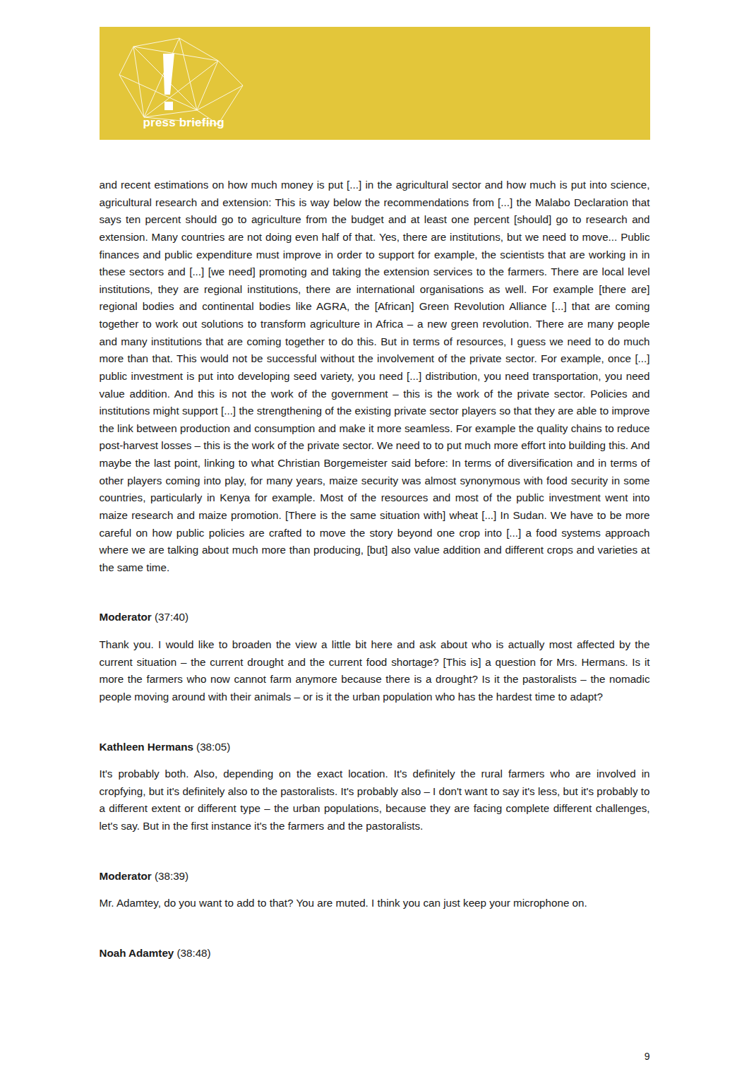press briefing
and recent estimations on how much money is put [...] in the agricultural sector and how much is put into science, agricultural research and extension: This is way below the recommendations from [...] the Malabo Declaration that says ten percent should go to agriculture from the budget and at least one percent [should] go to research and extension. Many countries are not doing even half of that. Yes, there are institutions, but we need to move... Public finances and public expenditure must improve in order to support for example, the scientists that are working in in these sectors and [...] [we need] promoting and taking the extension services to the farmers. There are local level institutions, they are regional institutions, there are international organisations as well. For example [there are] regional bodies and continental bodies like AGRA, the [African] Green Revolution Alliance [...] that are coming together to work out solutions to transform agriculture in Africa – a new green revolution. There are many people and many institutions that are coming together to do this. But in terms of resources, I guess we need to do much more than that. This would not be successful without the involvement of the private sector. For example, once [...] public investment is put into developing seed variety, you need [...] distribution, you need transportation, you need value addition. And this is not the work of the government – this is the work of the private sector. Policies and institutions might support [...] the strengthening of the existing private sector players so that they are able to improve the link between production and consumption and make it more seamless. For example the quality chains to reduce post-harvest losses – this is the work of the private sector. We need to to put much more effort into building this. And maybe the last point, linking to what Christian Borgemeister said before: In terms of diversification and in terms of other players coming into play, for many years, maize security was almost synonymous with food security in some countries, particularly in Kenya for example. Most of the resources and most of the public investment went into maize research and maize promotion. [There is the same situation with] wheat [...] In Sudan. We have to be more careful on how public policies are crafted to move the story beyond one crop into [...] a food systems approach where we are talking about much more than producing, [but] also value addition and different crops and varieties at the same time.
Moderator (37:40)
Thank you. I would like to broaden the view a little bit here and ask about who is actually most affected by the current situation – the current drought and the current food shortage? [This is] a question for Mrs. Hermans. Is it more the farmers who now cannot farm anymore because there is a drought? Is it the pastoralists – the nomadic people moving around with their animals – or is it the urban population who has the hardest time to adapt?
Kathleen Hermans (38:05)
It's probably both. Also, depending on the exact location. It's definitely the rural farmers who are involved in cropfying, but it's definitely also to the pastoralists. It's probably also – I don't want to say it's less, but it's probably to a different extent or different type – the urban populations, because they are facing complete different challenges, let's say. But in the first instance it's the farmers and the pastoralists.
Moderator (38:39)
Mr. Adamtey, do you want to add to that? You are muted. I think you can just keep your microphone on.
Noah Adamtey (38:48)
9